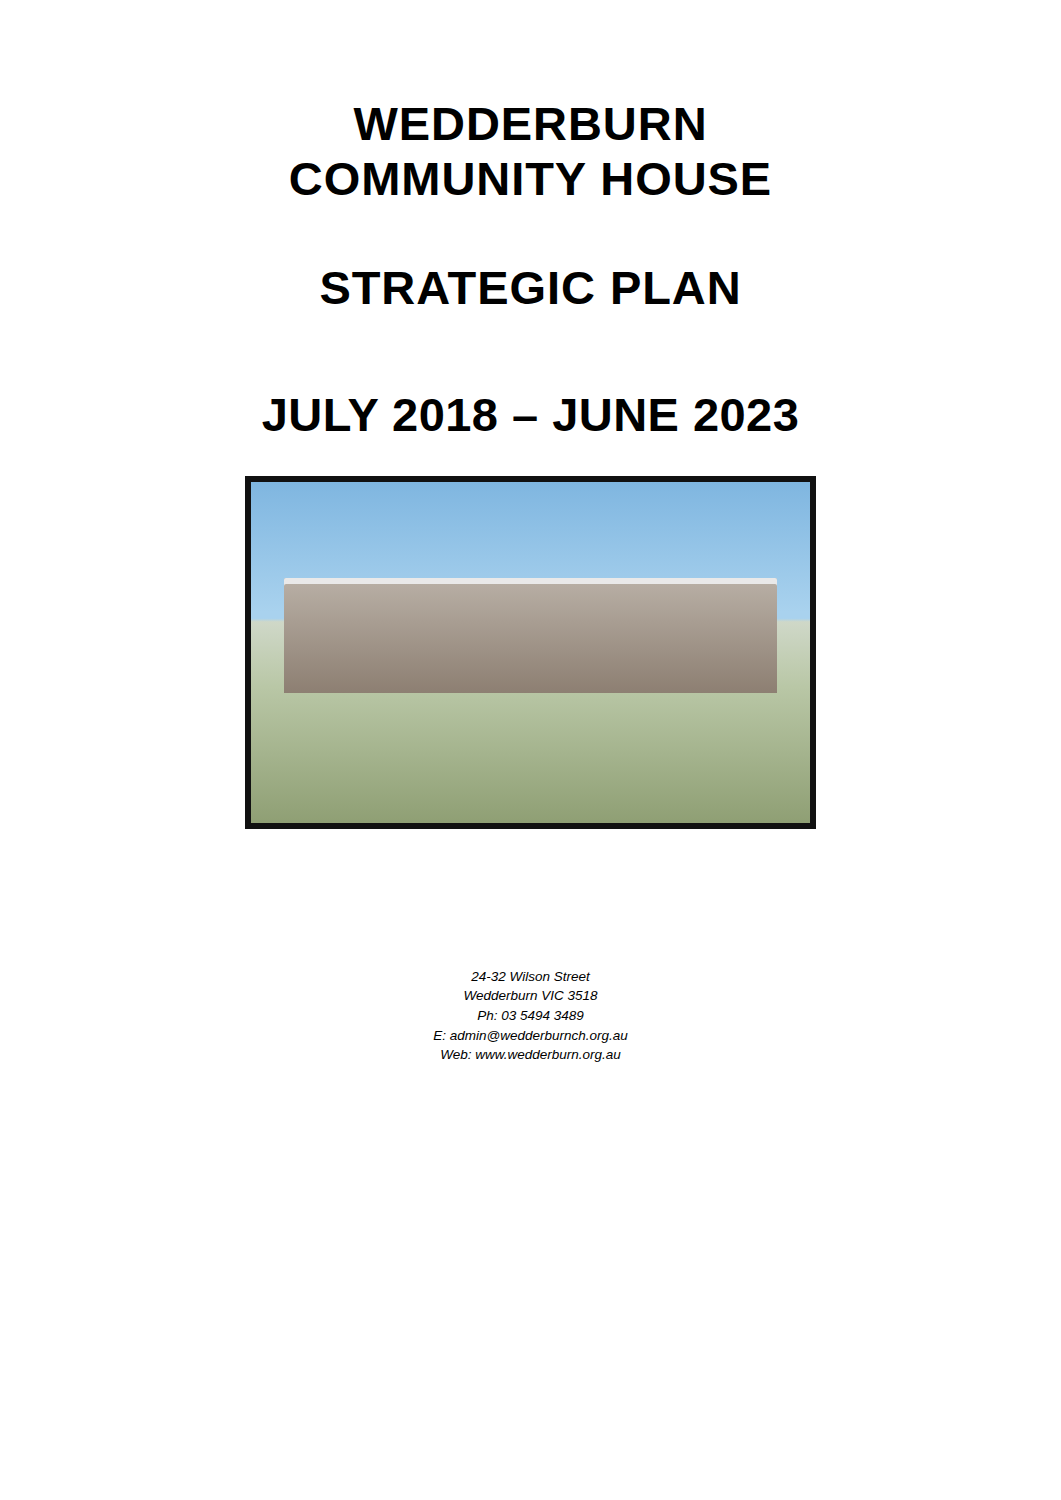WEDDERBURN COMMUNITY HOUSE
STRATEGIC PLAN
JULY 2018 – JUNE 2023
24-32 Wilson Street
Wedderburn VIC 3518
Ph: 03 5494 3489
E: admin@wedderburnch.org.au
Web: www.wedderburn.org.au